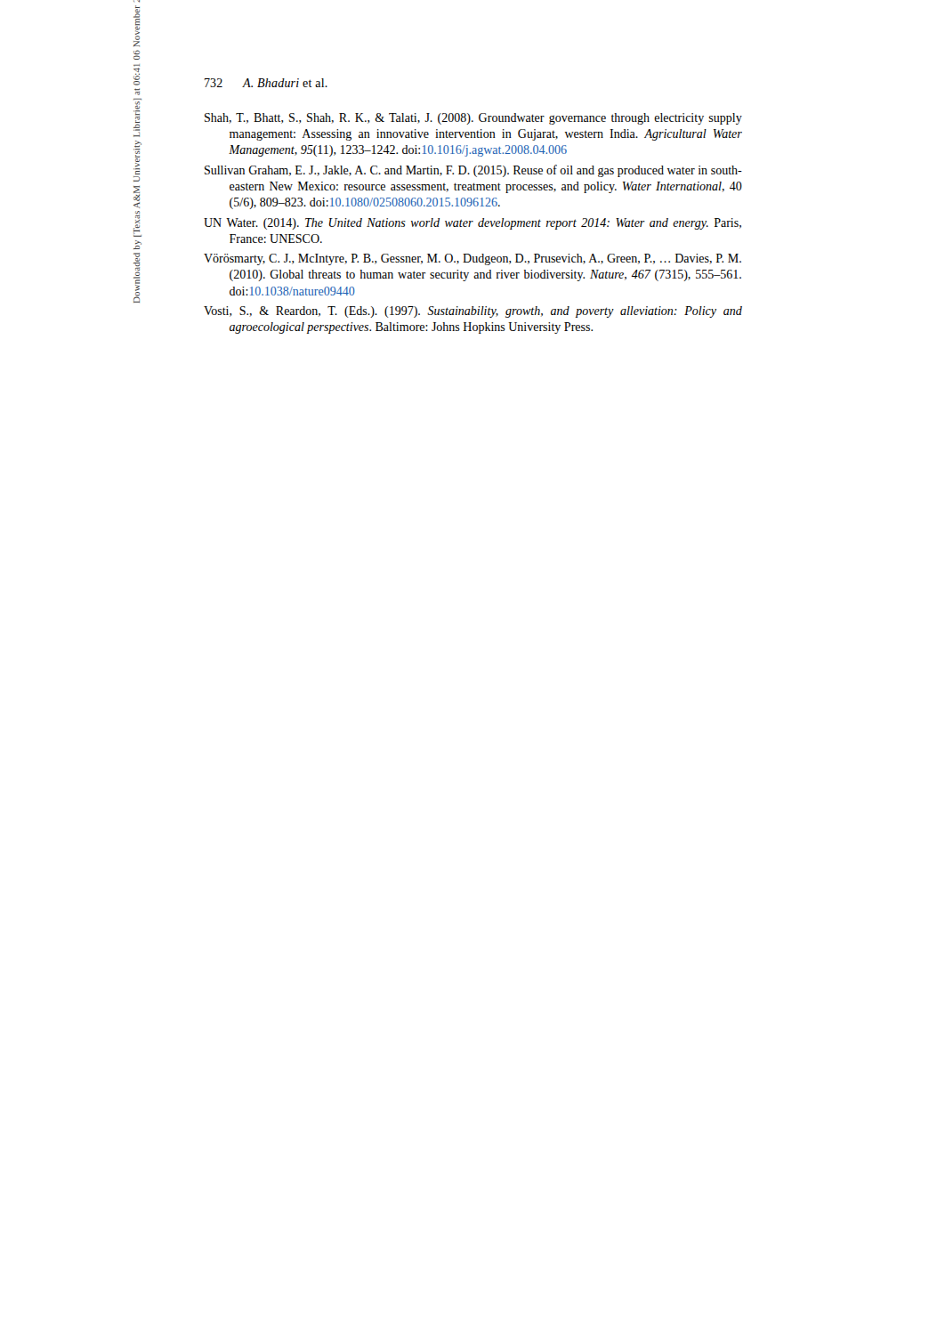Downloaded by [Texas A&M University Libraries] at 06:41 06 November 2015
732 A. Bhaduri et al.
Shah, T., Bhatt, S., Shah, R. K., & Talati, J. (2008). Groundwater governance through electricity supply management: Assessing an innovative intervention in Gujarat, western India. Agricultural Water Management, 95(11), 1233–1242. doi:10.1016/j.agwat.2008.04.006
Sullivan Graham, E. J., Jakle, A. C. and Martin, F. D. (2015). Reuse of oil and gas produced water in south-eastern New Mexico: resource assessment, treatment processes, and policy. Water International, 40 (5/6), 809–823. doi:10.1080/02508060.2015.1096126.
UN Water. (2014). The United Nations world water development report 2014: Water and energy. Paris, France: UNESCO.
Vörösmarty, C. J., McIntyre, P. B., Gessner, M. O., Dudgeon, D., Prusevich, A., Green, P., … Davies, P. M. (2010). Global threats to human water security and river biodiversity. Nature, 467 (7315), 555–561. doi:10.1038/nature09440
Vosti, S., & Reardon, T. (Eds.). (1997). Sustainability, growth, and poverty alleviation: Policy and agroecological perspectives. Baltimore: Johns Hopkins University Press.